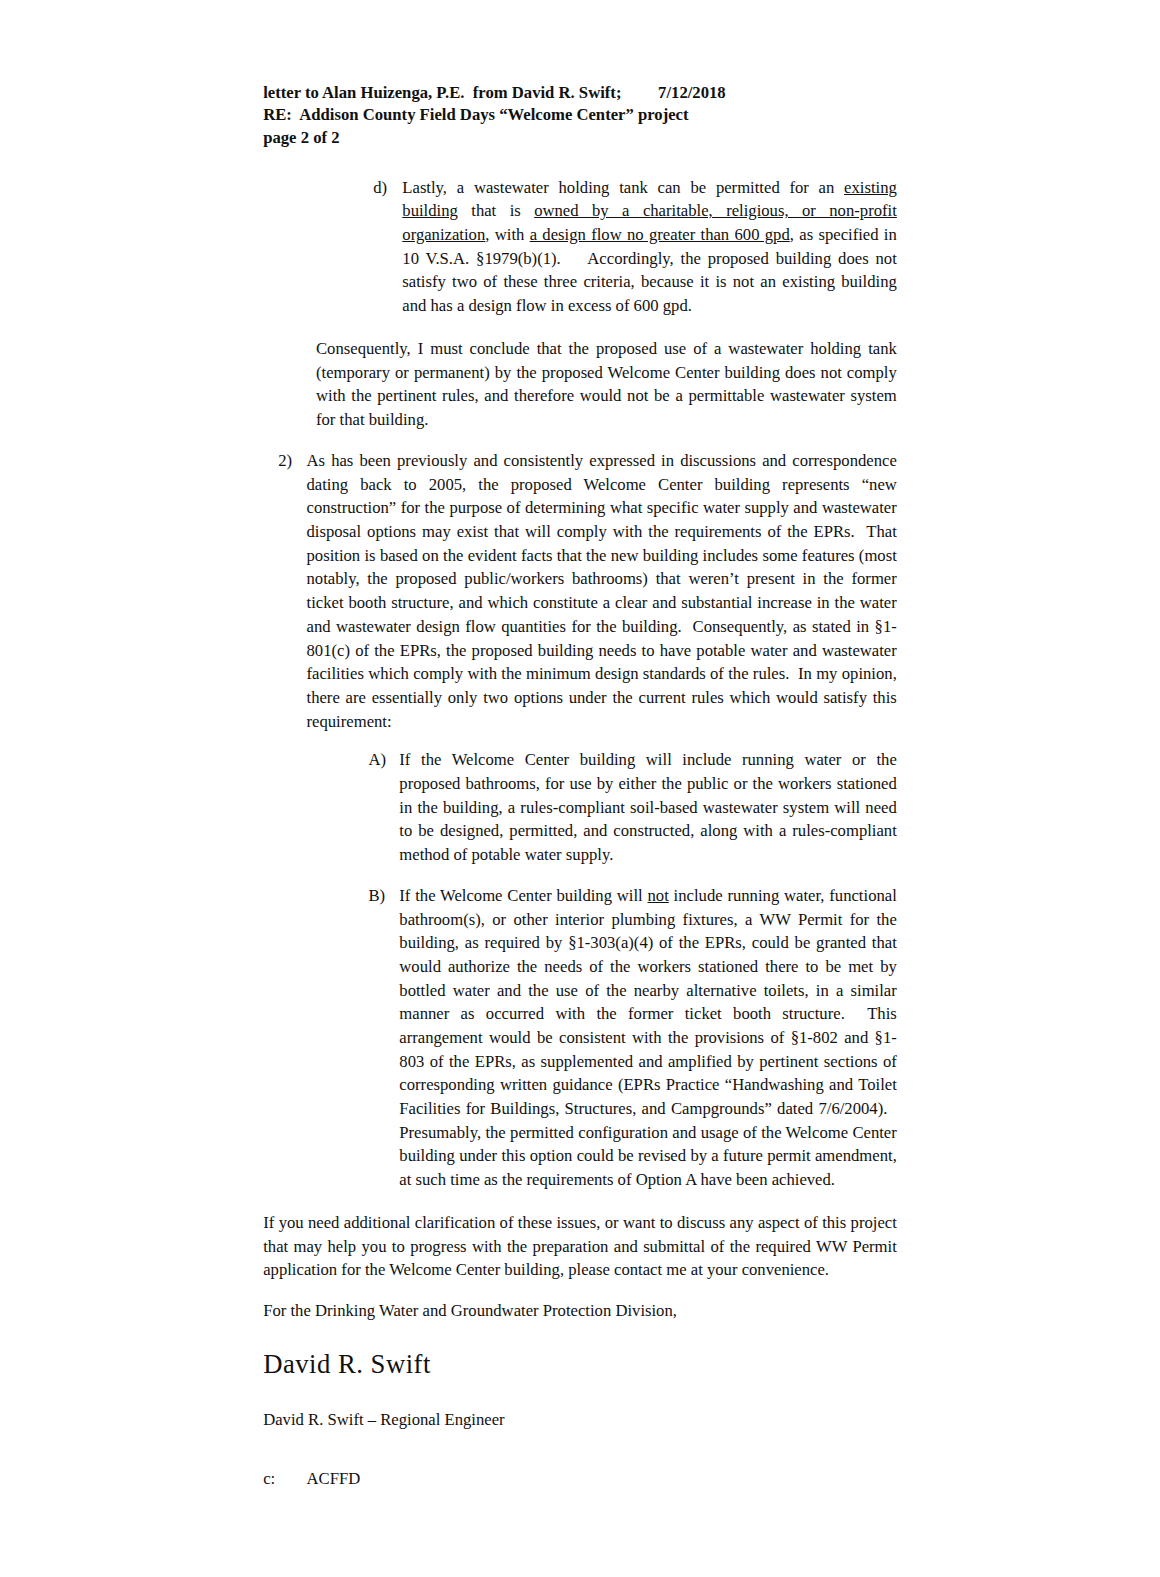letter to Alan Huizenga, P.E. from David R. Swift;7/12/2018
RE: Addison County Field Days “Welcome Center” project
page 2 of 2
d) Lastly, a wastewater holding tank can be permitted for an existing building that is owned by a charitable, religious, or non-profit organization, with a design flow no greater than 600 gpd, as specified in 10 V.S.A. §1979(b)(1). Accordingly, the proposed building does not satisfy two of these three criteria, because it is not an existing building and has a design flow in excess of 600 gpd.
Consequently, I must conclude that the proposed use of a wastewater holding tank (temporary or permanent) by the proposed Welcome Center building does not comply with the pertinent rules, and therefore would not be a permittable wastewater system for that building.
2) As has been previously and consistently expressed in discussions and correspondence dating back to 2005, the proposed Welcome Center building represents “new construction” for the purpose of determining what specific water supply and wastewater disposal options may exist that will comply with the requirements of the EPRs. That position is based on the evident facts that the new building includes some features (most notably, the proposed public/workers bathrooms) that weren’t present in the former ticket booth structure, and which constitute a clear and substantial increase in the water and wastewater design flow quantities for the building. Consequently, as stated in §1-801(c) of the EPRs, the proposed building needs to have potable water and wastewater facilities which comply with the minimum design standards of the rules. In my opinion, there are essentially only two options under the current rules which would satisfy this requirement:
A) If the Welcome Center building will include running water or the proposed bathrooms, for use by either the public or the workers stationed in the building, a rules-compliant soil-based wastewater system will need to be designed, permitted, and constructed, along with a rules-compliant method of potable water supply.
B) If the Welcome Center building will not include running water, functional bathroom(s), or other interior plumbing fixtures, a WW Permit for the building, as required by §1-303(a)(4) of the EPRs, could be granted that would authorize the needs of the workers stationed there to be met by bottled water and the use of the nearby alternative toilets, in a similar manner as occurred with the former ticket booth structure. This arrangement would be consistent with the provisions of §1-802 and §1-803 of the EPRs, as supplemented and amplified by pertinent sections of corresponding written guidance (EPRs Practice “Handwashing and Toilet Facilities for Buildings, Structures, and Campgrounds” dated 7/6/2004). Presumably, the permitted configuration and usage of the Welcome Center building under this option could be revised by a future permit amendment, at such time as the requirements of Option A have been achieved.
If you need additional clarification of these issues, or want to discuss any aspect of this project that may help you to progress with the preparation and submittal of the required WW Permit application for the Welcome Center building, please contact me at your convenience.
For the Drinking Water and Groundwater Protection Division,
David R. Swift
David R. Swift – Regional Engineer
c: ACFFD